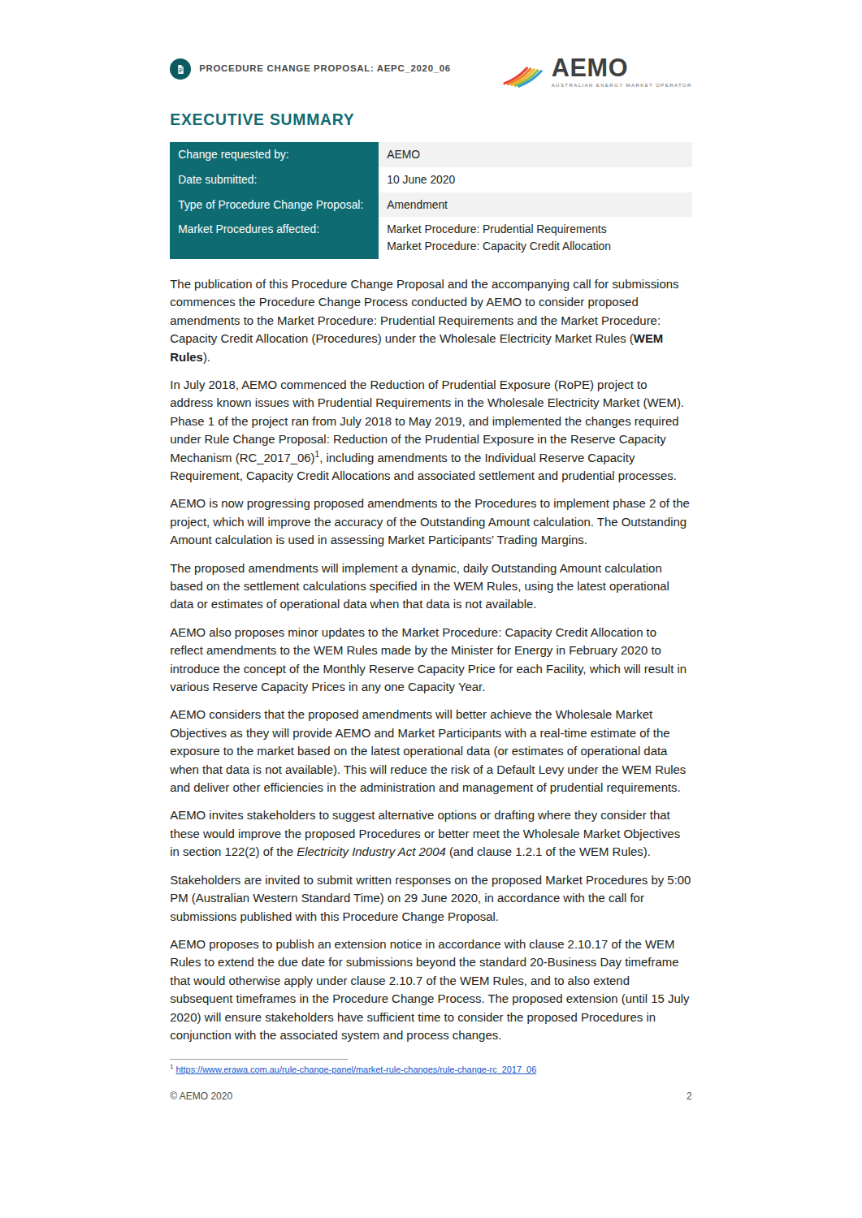Procedure Change Proposal: AEPC_2020_06
AEMO Australian Energy Market Operator
Executive Summary
| Change requested by: | AEMO |
| Date submitted: | 10 June 2020 |
| Type of Procedure Change Proposal: | Amendment |
| Market Procedures affected: | Market Procedure: Prudential Requirements Market Procedure: Capacity Credit Allocation |
The publication of this Procedure Change Proposal and the accompanying call for submissions commences the Procedure Change Process conducted by AEMO to consider proposed amendments to the Market Procedure: Prudential Requirements and the Market Procedure: Capacity Credit Allocation (Procedures) under the Wholesale Electricity Market Rules (WEM Rules).
In July 2018, AEMO commenced the Reduction of Prudential Exposure (RoPE) project to address known issues with Prudential Requirements in the Wholesale Electricity Market (WEM). Phase 1 of the project ran from July 2018 to May 2019, and implemented the changes required under Rule Change Proposal: Reduction of the Prudential Exposure in the Reserve Capacity Mechanism (RC_2017_06)1, including amendments to the Individual Reserve Capacity Requirement, Capacity Credit Allocations and associated settlement and prudential processes.
AEMO is now progressing proposed amendments to the Procedures to implement phase 2 of the project, which will improve the accuracy of the Outstanding Amount calculation. The Outstanding Amount calculation is used in assessing Market Participants’ Trading Margins.
The proposed amendments will implement a dynamic, daily Outstanding Amount calculation based on the settlement calculations specified in the WEM Rules, using the latest operational data or estimates of operational data when that data is not available.
AEMO also proposes minor updates to the Market Procedure: Capacity Credit Allocation to reflect amendments to the WEM Rules made by the Minister for Energy in February 2020 to introduce the concept of the Monthly Reserve Capacity Price for each Facility, which will result in various Reserve Capacity Prices in any one Capacity Year.
AEMO considers that the proposed amendments will better achieve the Wholesale Market Objectives as they will provide AEMO and Market Participants with a real-time estimate of the exposure to the market based on the latest operational data (or estimates of operational data when that data is not available). This will reduce the risk of a Default Levy under the WEM Rules and deliver other efficiencies in the administration and management of prudential requirements.
AEMO invites stakeholders to suggest alternative options or drafting where they consider that these would improve the proposed Procedures or better meet the Wholesale Market Objectives in section 122(2) of the Electricity Industry Act 2004 (and clause 1.2.1 of the WEM Rules).
Stakeholders are invited to submit written responses on the proposed Market Procedures by 5:00 PM (Australian Western Standard Time) on 29 June 2020, in accordance with the call for submissions published with this Procedure Change Proposal.
AEMO proposes to publish an extension notice in accordance with clause 2.10.17 of the WEM Rules to extend the due date for submissions beyond the standard 20-Business Day timeframe that would otherwise apply under clause 2.10.7 of the WEM Rules, and to also extend subsequent timeframes in the Procedure Change Process. The proposed extension (until 15 July 2020) will ensure stakeholders have sufficient time to consider the proposed Procedures in conjunction with the associated system and process changes.
1 https://www.erawa.com.au/rule-change-panel/market-rule-changes/rule-change-rc_2017_06
© AEMO 2020 2